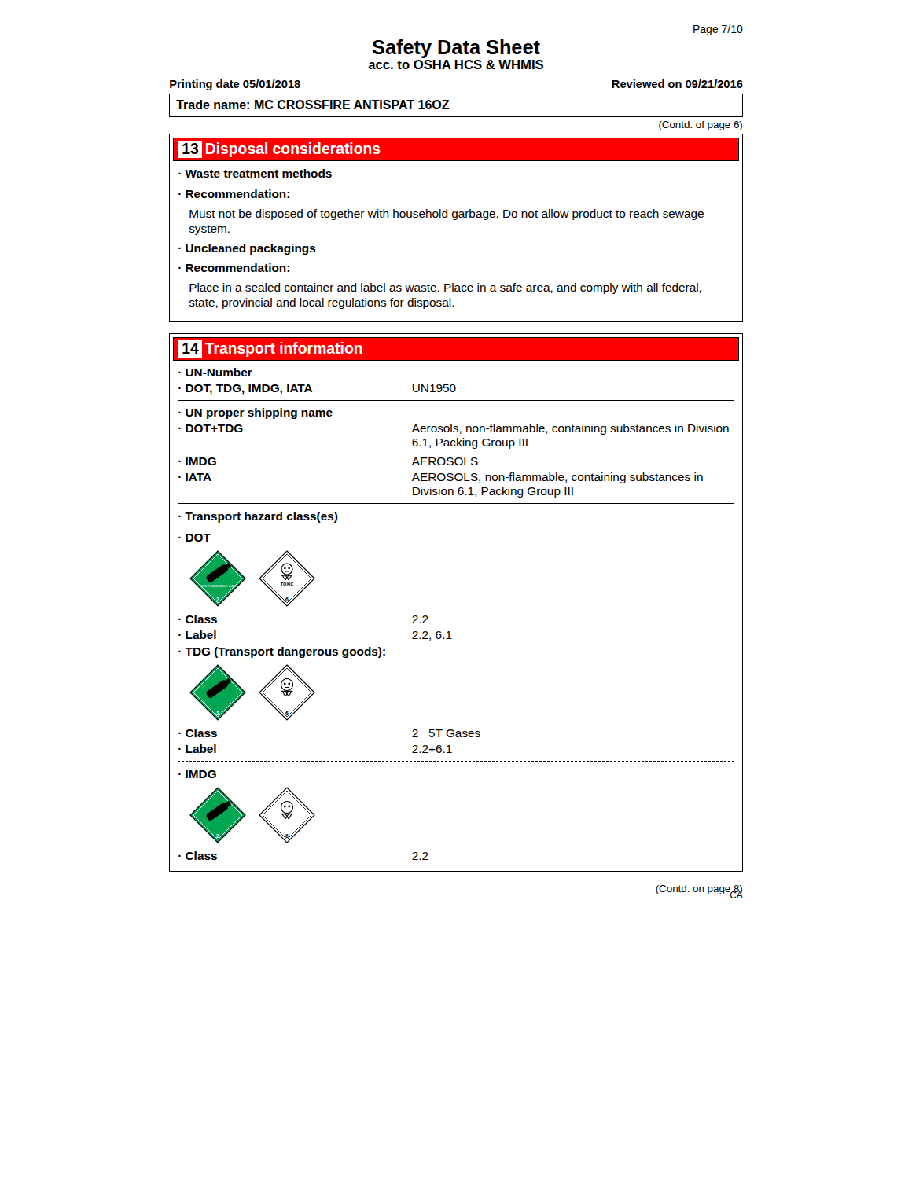Page 7/10
Safety Data Sheet
acc. to OSHA HCS & WHMIS
Printing date 05/01/2018
Reviewed on 09/21/2016
Trade name: MC CROSSFIRE ANTISPAT 16OZ
(Contd. of page 6)
13 Disposal considerations
· Waste treatment methods
· Recommendation:
Must not be disposed of together with household garbage. Do not allow product to reach sewage system.
· Uncleaned packagings
· Recommendation:
Place in a sealed container and label as waste. Place in a safe area, and comply with all federal, state, provincial and local regulations for disposal.
14 Transport information
· UN-Number
· DOT, TDG, IMDG, IATA
UN1950
· UN proper shipping name
· DOT+TDG
Aerosols, non-flammable, containing substances in Division 6.1, Packing Group III
· IMDG
AEROSOLS
· IATA
AEROSOLS, non-flammable, containing substances in Division 6.1, Packing Group III
· Transport hazard class(es)
· DOT
NON FLAMMABLE GAS 2
TOXIC 6
· Class
2.2
· Label
2.2, 6.1
· TDG (Transport dangerous goods):
2
6
· Class
2 5T Gases
· Label
2.2+6.1
· IMDG
2
6
· Class
2.2
(Contd. on page 8)
CA